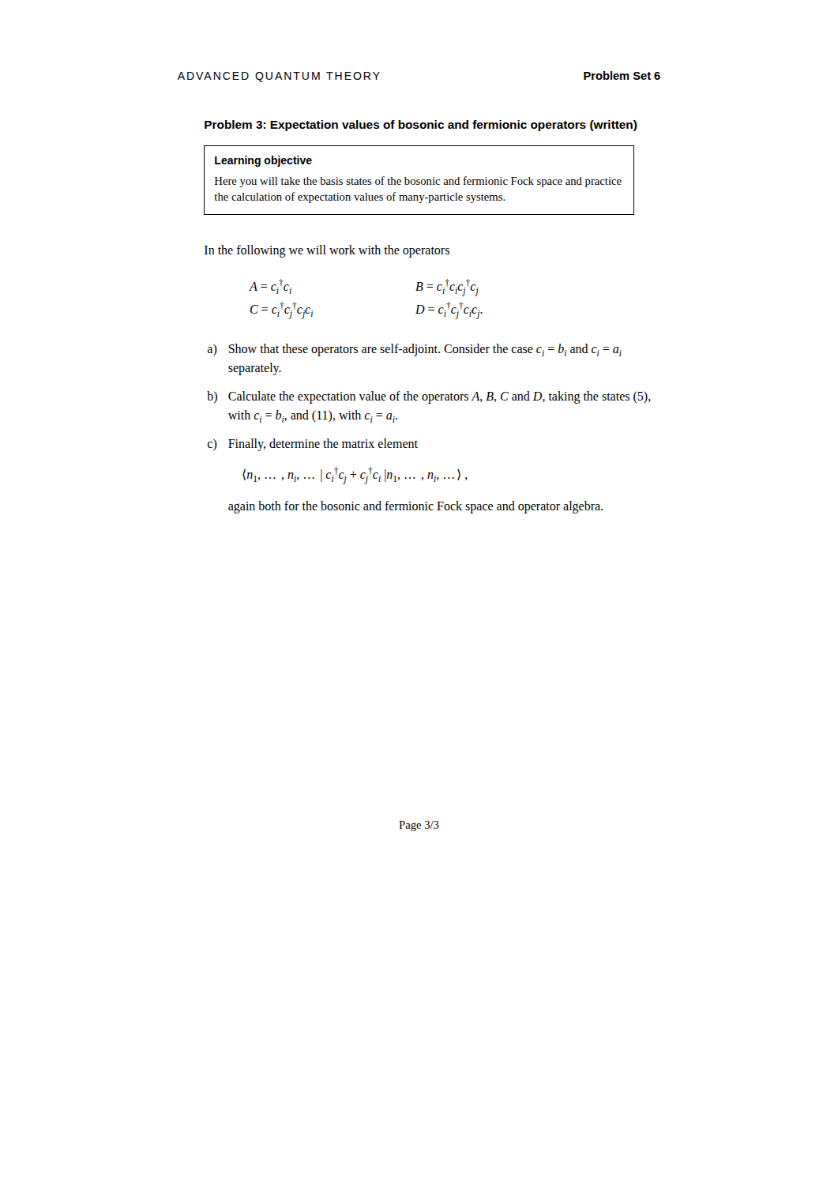Advanced Quantum Theory
Problem Set 6
Problem 3: Expectation values of bosonic and fermionic operators (written)
Learning objective
Here you will take the basis states of the bosonic and fermionic Fock space and practice the calculation of expectation values of many-particle systems.
In the following we will work with the operators
| A = c i † c i | B = c i † c i c j † c j |
| C = c i † c j † c j c i | D = c i † c j † c i c j . |
Show that these operators are self-adjoint. Consider the case ci = bi and ci = ai separately.
Calculate the expectation value of the operators A, B, C and D, taking the states (5), with ci = bi, and (11), with ci = ai.
Finally, determine the matrix element
⟨n1, … , ni, … | ci†cj + cj†ci |n1, … , ni, …⟩ ,
again both for the bosonic and fermionic Fock space and operator algebra.
Page 3/3